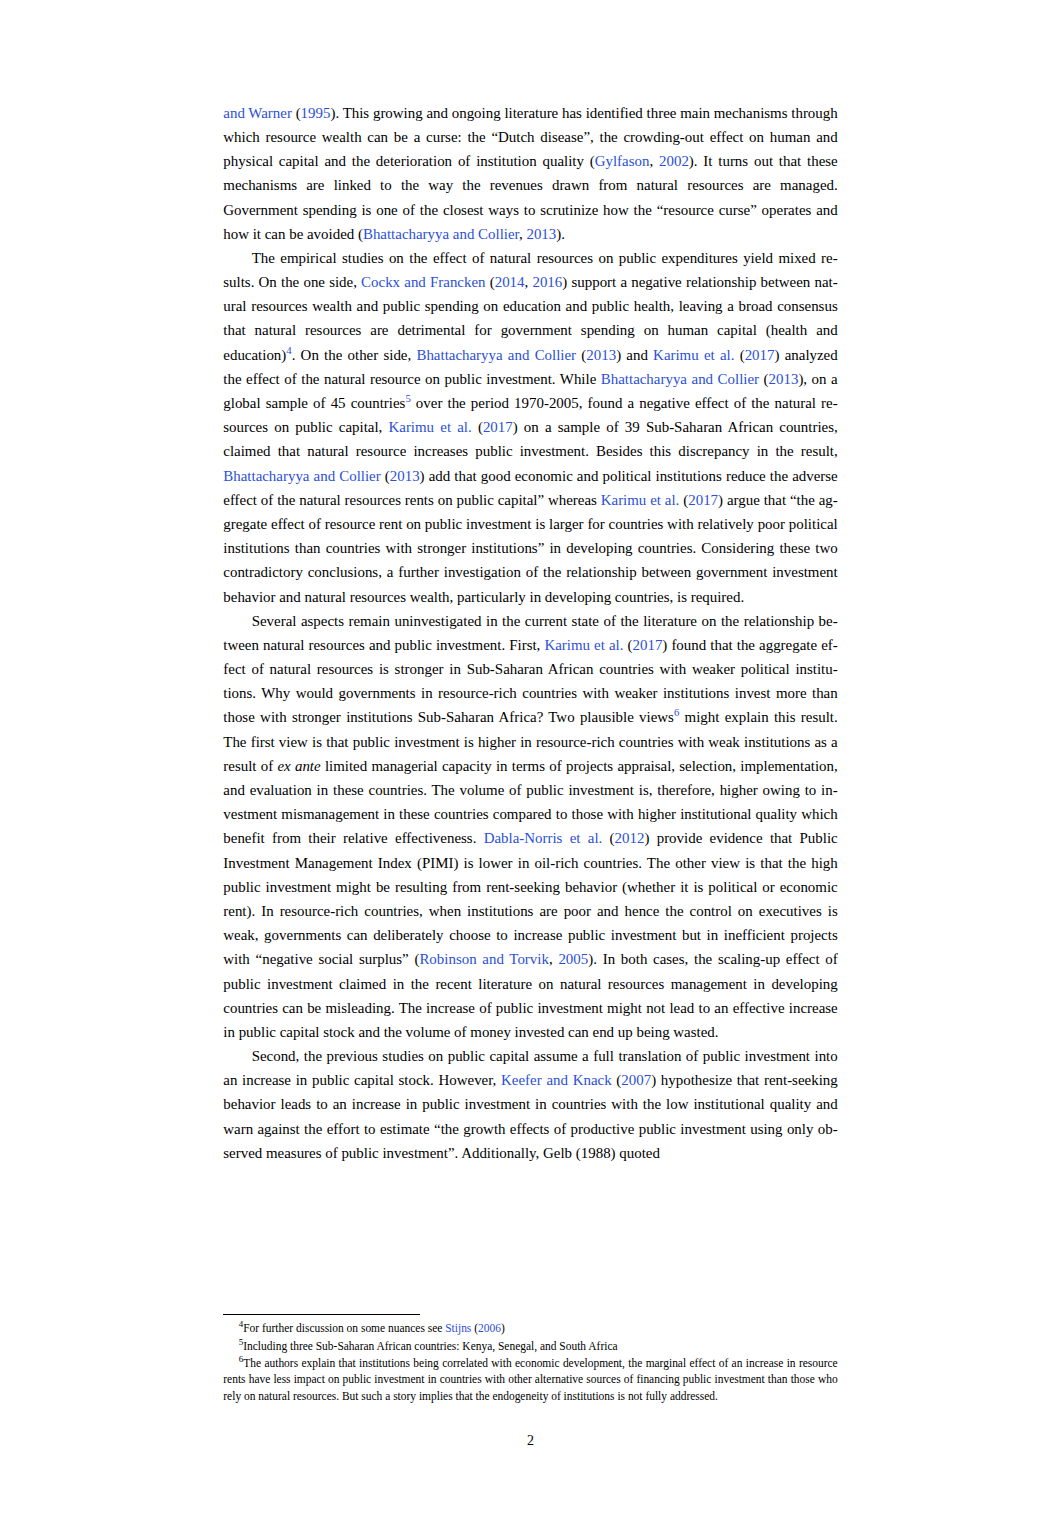and Warner (1995). This growing and ongoing literature has identified three main mechanisms through which resource wealth can be a curse: the “Dutch disease”, the crowding-out effect on human and physical capital and the deterioration of institution quality (Gylfason, 2002). It turns out that these mechanisms are linked to the way the revenues drawn from natural resources are managed. Government spending is one of the closest ways to scrutinize how the “resource curse” operates and how it can be avoided (Bhattacharyya and Collier, 2013).
The empirical studies on the effect of natural resources on public expenditures yield mixed results. On the one side, Cockx and Francken (2014, 2016) support a negative relationship between natural resources wealth and public spending on education and public health, leaving a broad consensus that natural resources are detrimental for government spending on human capital (health and education)4. On the other side, Bhattacharyya and Collier (2013) and Karimu et al. (2017) analyzed the effect of the natural resource on public investment. While Bhattacharyya and Collier (2013), on a global sample of 45 countries5 over the period 1970-2005, found a negative effect of the natural resources on public capital, Karimu et al. (2017) on a sample of 39 Sub-Saharan African countries, claimed that natural resource increases public investment. Besides this discrepancy in the result, Bhattacharyya and Collier (2013) add that good economic and political institutions reduce the adverse effect of the natural resources rents on public capital” whereas Karimu et al. (2017) argue that “the aggregate effect of resource rent on public investment is larger for countries with relatively poor political institutions than countries with stronger institutions” in developing countries. Considering these two contradictory conclusions, a further investigation of the relationship between government investment behavior and natural resources wealth, particularly in developing countries, is required.
Several aspects remain uninvestigated in the current state of the literature on the relationship between natural resources and public investment. First, Karimu et al. (2017) found that the aggregate effect of natural resources is stronger in Sub-Saharan African countries with weaker political institutions. Why would governments in resource-rich countries with weaker institutions invest more than those with stronger institutions Sub-Saharan Africa? Two plausible views6 might explain this result. The first view is that public investment is higher in resource-rich countries with weak institutions as a result of ex ante limited managerial capacity in terms of projects appraisal, selection, implementation, and evaluation in these countries. The volume of public investment is, therefore, higher owing to investment mismanagement in these countries compared to those with higher institutional quality which benefit from their relative effectiveness. Dabla-Norris et al. (2012) provide evidence that Public Investment Management Index (PIMI) is lower in oil-rich countries. The other view is that the high public investment might be resulting from rent-seeking behavior (whether it is political or economic rent). In resource-rich countries, when institutions are poor and hence the control on executives is weak, governments can deliberately choose to increase public investment but in inefficient projects with “negative social surplus” (Robinson and Torvik, 2005). In both cases, the scaling-up effect of public investment claimed in the recent literature on natural resources management in developing countries can be misleading. The increase of public investment might not lead to an effective increase in public capital stock and the volume of money invested can end up being wasted.
Second, the previous studies on public capital assume a full translation of public investment into an increase in public capital stock. However, Keefer and Knack (2007) hypothesize that rent-seeking behavior leads to an increase in public investment in countries with the low institutional quality and warn against the effort to estimate “the growth effects of productive public investment using only observed measures of public investment”. Additionally, Gelb (1988) quoted
4For further discussion on some nuances see Stijns (2006)
5Including three Sub-Saharan African countries: Kenya, Senegal, and South Africa
6The authors explain that institutions being correlated with economic development, the marginal effect of an increase in resource rents have less impact on public investment in countries with other alternative sources of financing public investment than those who rely on natural resources. But such a story implies that the endogeneity of institutions is not fully addressed.
2